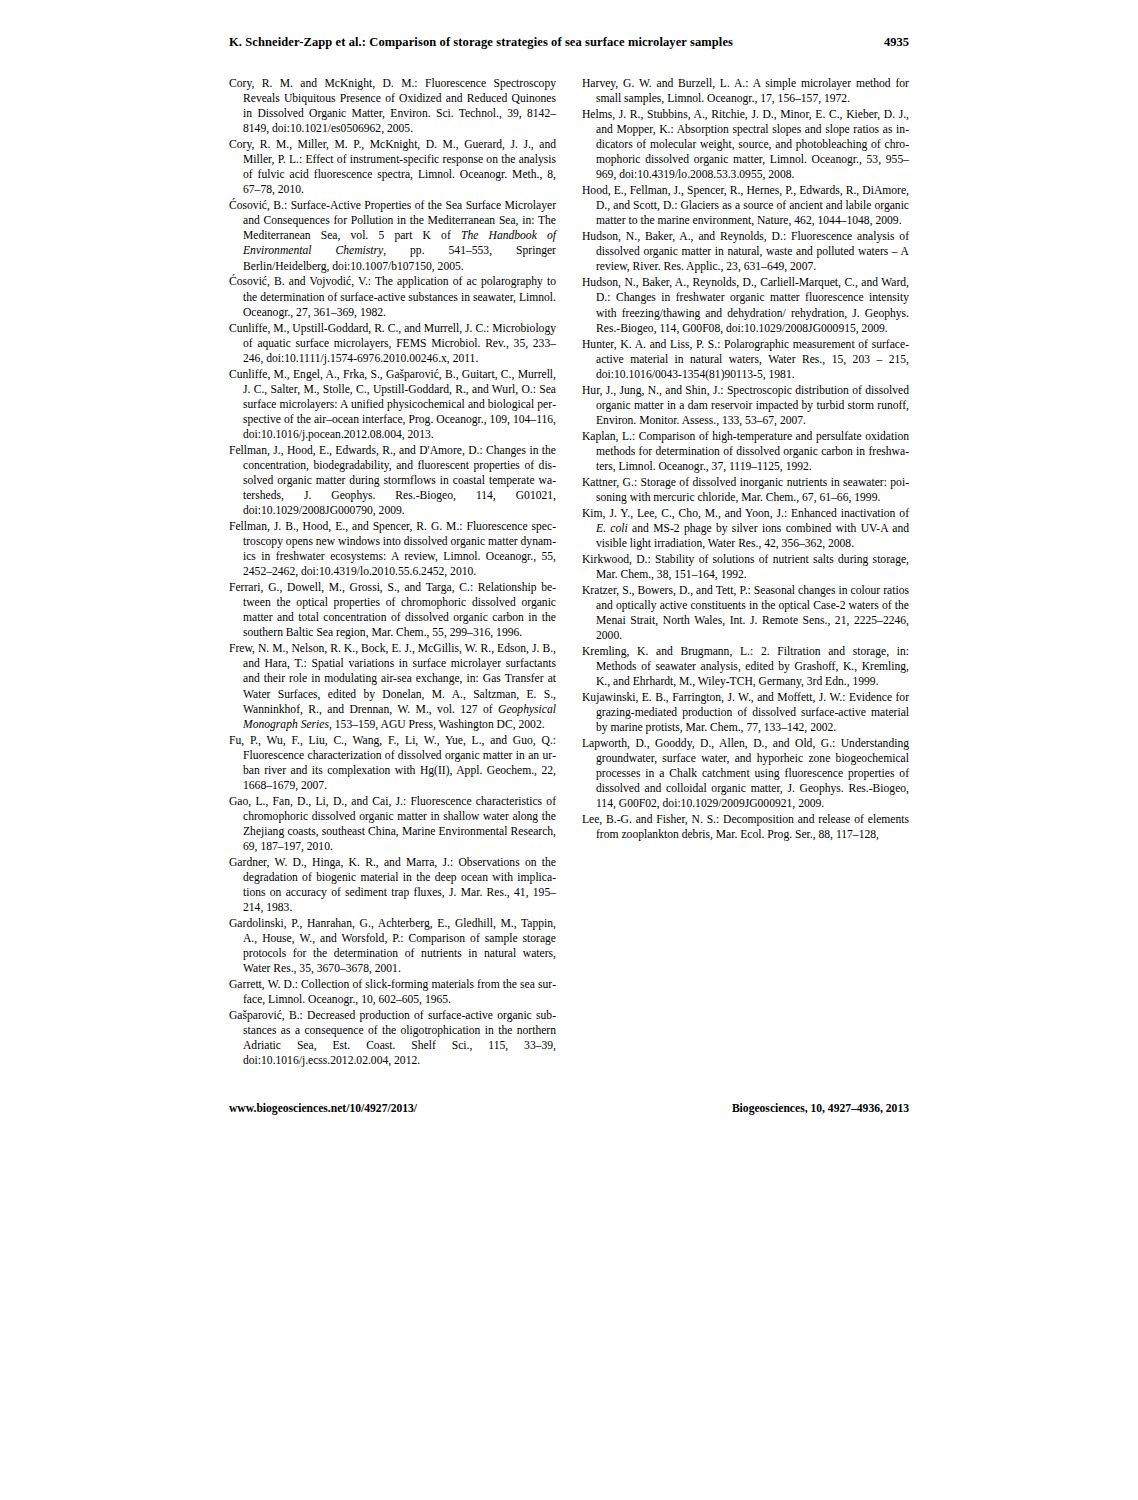K. Schneider-Zapp et al.: Comparison of storage strategies of sea surface microlayer samples 4935
Cory, R. M. and McKnight, D. M.: Fluorescence Spectroscopy Reveals Ubiquitous Presence of Oxidized and Reduced Quinones in Dissolved Organic Matter, Environ. Sci. Technol., 39, 8142–8149, doi:10.1021/es0506962, 2005.
Cory, R. M., Miller, M. P., McKnight, D. M., Guerard, J. J., and Miller, P. L.: Effect of instrument-specific response on the analysis of fulvic acid fluorescence spectra, Limnol. Oceanogr. Meth., 8, 67–78, 2010.
Ćosović, B.: Surface-Active Properties of the Sea Surface Microlayer and Consequences for Pollution in the Mediterranean Sea, in: The Mediterranean Sea, vol. 5 part K of The Handbook of Environmental Chemistry, pp. 541–553, Springer Berlin/Heidelberg, doi:10.1007/b107150, 2005.
Ćosović, B. and Vojvodić, V.: The application of ac polarography to the determination of surface-active substances in seawater, Limnol. Oceanogr., 27, 361–369, 1982.
Cunliffe, M., Upstill-Goddard, R. C., and Murrell, J. C.: Microbiology of aquatic surface microlayers, FEMS Microbiol. Rev., 35, 233–246, doi:10.1111/j.1574-6976.2010.00246.x, 2011.
Cunliffe, M., Engel, A., Frka, S., Gašparović, B., Guitart, C., Murrell, J. C., Salter, M., Stolle, C., Upstill-Goddard, R., and Wurl, O.: Sea surface microlayers: A unified physicochemical and biological perspective of the air–ocean interface, Prog. Oceanogr., 109, 104–116, doi:10.1016/j.pocean.2012.08.004, 2013.
Fellman, J., Hood, E., Edwards, R., and D'Amore, D.: Changes in the concentration, biodegradability, and fluorescent properties of dissolved organic matter during stormflows in coastal temperate watersheds, J. Geophys. Res.-Biogeo, 114, G01021, doi:10.1029/2008JG000790, 2009.
Fellman, J. B., Hood, E., and Spencer, R. G. M.: Fluorescence spectroscopy opens new windows into dissolved organic matter dynamics in freshwater ecosystems: A review, Limnol. Oceanogr., 55, 2452–2462, doi:10.4319/lo.2010.55.6.2452, 2010.
Ferrari, G., Dowell, M., Grossi, S., and Targa, C.: Relationship between the optical properties of chromophoric dissolved organic matter and total concentration of dissolved organic carbon in the southern Baltic Sea region, Mar. Chem., 55, 299–316, 1996.
Frew, N. M., Nelson, R. K., Bock, E. J., McGillis, W. R., Edson, J. B., and Hara, T.: Spatial variations in surface microlayer surfactants and their role in modulating air-sea exchange, in: Gas Transfer at Water Surfaces, edited by Donelan, M. A., Saltzman, E. S., Wanninkhof, R., and Drennan, W. M., vol. 127 of Geophysical Monograph Series, 153–159, AGU Press, Washington DC, 2002.
Fu, P., Wu, F., Liu, C., Wang, F., Li, W., Yue, L., and Guo, Q.: Fluorescence characterization of dissolved organic matter in an urban river and its complexation with Hg(II), Appl. Geochem., 22, 1668–1679, 2007.
Gao, L., Fan, D., Li, D., and Cai, J.: Fluorescence characteristics of chromophoric dissolved organic matter in shallow water along the Zhejiang coasts, southeast China, Marine Environmental Research, 69, 187–197, 2010.
Gardner, W. D., Hinga, K. R., and Marra, J.: Observations on the degradation of biogenic material in the deep ocean with implications on accuracy of sediment trap fluxes, J. Mar. Res., 41, 195–214, 1983.
Gardolinski, P., Hanrahan, G., Achterberg, E., Gledhill, M., Tappin, A., House, W., and Worsfold, P.: Comparison of sample storage protocols for the determination of nutrients in natural waters, Water Res., 35, 3670–3678, 2001.
Garrett, W. D.: Collection of slick-forming materials from the sea surface, Limnol. Oceanogr., 10, 602–605, 1965.
Gašparović, B.: Decreased production of surface-active organic substances as a consequence of the oligotrophication in the northern Adriatic Sea, Est. Coast. Shelf Sci., 115, 33–39, doi:10.1016/j.ecss.2012.02.004, 2012.
Harvey, G. W. and Burzell, L. A.: A simple microlayer method for small samples, Limnol. Oceanogr., 17, 156–157, 1972.
Helms, J. R., Stubbins, A., Ritchie, J. D., Minor, E. C., Kieber, D. J., and Mopper, K.: Absorption spectral slopes and slope ratios as indicators of molecular weight, source, and photobleaching of chromophoric dissolved organic matter, Limnol. Oceanogr., 53, 955–969, doi:10.4319/lo.2008.53.3.0955, 2008.
Hood, E., Fellman, J., Spencer, R., Hernes, P., Edwards, R., DiAmore, D., and Scott, D.: Glaciers as a source of ancient and labile organic matter to the marine environment, Nature, 462, 1044–1048, 2009.
Hudson, N., Baker, A., and Reynolds, D.: Fluorescence analysis of dissolved organic matter in natural, waste and polluted waters – A review, River. Res. Applic., 23, 631–649, 2007.
Hudson, N., Baker, A., Reynolds, D., Carliell-Marquet, C., and Ward, D.: Changes in freshwater organic matter fluorescence intensity with freezing/thawing and dehydration/ rehydration, J. Geophys. Res.-Biogeo, 114, G00F08, doi:10.1029/2008JG000915, 2009.
Hunter, K. A. and Liss, P. S.: Polarographic measurement of surface-active material in natural waters, Water Res., 15, 203 – 215, doi:10.1016/0043-1354(81)90113-5, 1981.
Hur, J., Jung, N., and Shin, J.: Spectroscopic distribution of dissolved organic matter in a dam reservoir impacted by turbid storm runoff, Environ. Monitor. Assess., 133, 53–67, 2007.
Kaplan, L.: Comparison of high-temperature and persulfate oxidation methods for determination of dissolved organic carbon in freshwaters, Limnol. Oceanogr., 37, 1119–1125, 1992.
Kattner, G.: Storage of dissolved inorganic nutrients in seawater: poisoning with mercuric chloride, Mar. Chem., 67, 61–66, 1999.
Kim, J. Y., Lee, C., Cho, M., and Yoon, J.: Enhanced inactivation of E. coli and MS-2 phage by silver ions combined with UV-A and visible light irradiation, Water Res., 42, 356–362, 2008.
Kirkwood, D.: Stability of solutions of nutrient salts during storage, Mar. Chem., 38, 151–164, 1992.
Kratzer, S., Bowers, D., and Tett, P.: Seasonal changes in colour ratios and optically active constituents in the optical Case-2 waters of the Menai Strait, North Wales, Int. J. Remote Sens., 21, 2225–2246, 2000.
Kremling, K. and Brugmann, L.: 2. Filtration and storage, in: Methods of seawater analysis, edited by Grashoff, K., Kremling, K., and Ehrhardt, M., Wiley-TCH, Germany, 3rd Edn., 1999.
Kujawinski, E. B., Farrington, J. W., and Moffett, J. W.: Evidence for grazing-mediated production of dissolved surface-active material by marine protists, Mar. Chem., 77, 133–142, 2002.
Lapworth, D., Gooddy, D., Allen, D., and Old, G.: Understanding groundwater, surface water, and hyporheic zone biogeochemical processes in a Chalk catchment using fluorescence properties of dissolved and colloidal organic matter, J. Geophys. Res.-Biogeo, 114, G00F02, doi:10.1029/2009JG000921, 2009.
Lee, B.-G. and Fisher, N. S.: Decomposition and release of elements from zooplankton debris, Mar. Ecol. Prog. Ser., 88, 117–128,
www.biogeosciences.net/10/4927/2013/ Biogeosciences, 10, 4927–4936, 2013